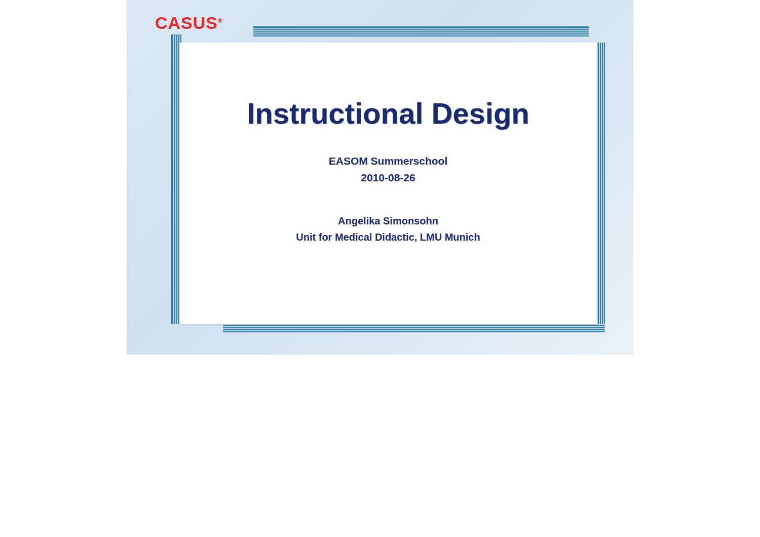CASUS®
Instructional Design
EASOM Summerschool
2010-08-26
Angelika Simonsohn
Unit for Medical Didactic, LMU Munich